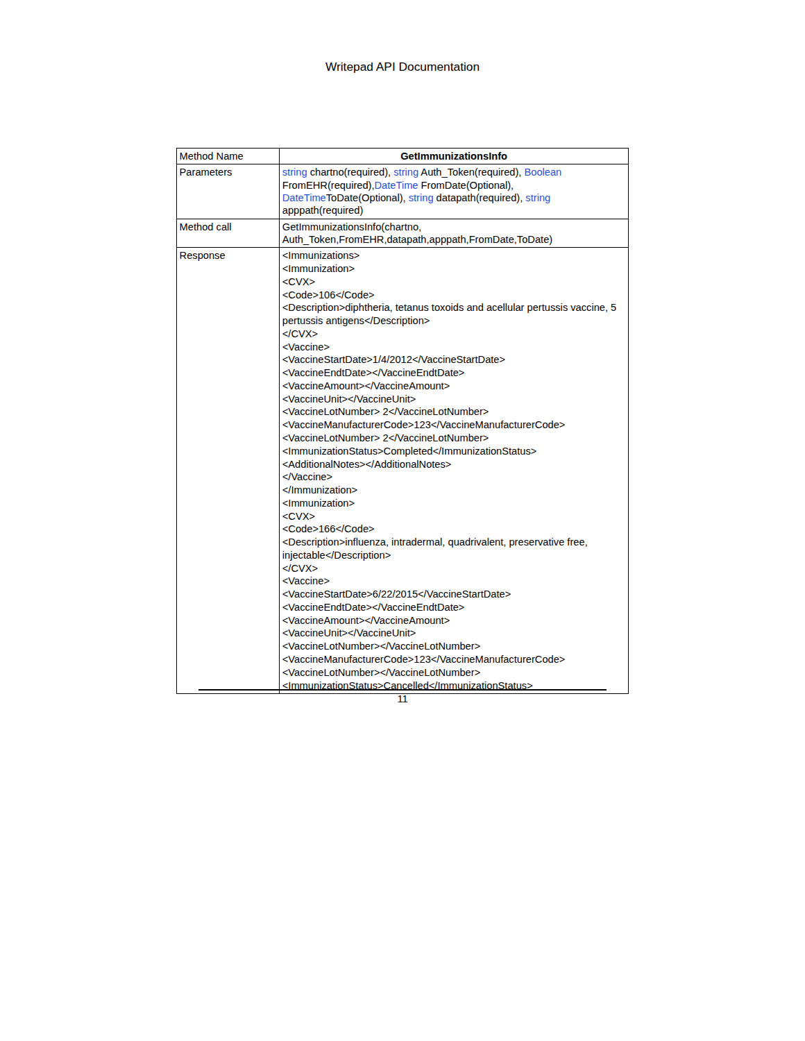Writepad API Documentation
| Method Name | GetImmunizationsInfo |
| Parameters | string chartno(required), string Auth_Token(required), Boolean FromEHR(required), DateTime FromDate(Optional), DateTime ToDate(Optional), string datapath(required), string apppath(required) |
| Method call | GetImmunizationsInfo(chartno, Auth_Token,FromEHR,datapath,apppath,FromDate,ToDate) |
| Response | <Immunizations> <Immunization> <CVX> <Code>106</Code> <Description>diphtheria, tetanus toxoids and acellular pertussis vaccine, 5 pertussis antigens</Description> </CVX> <Vaccine> <VaccineStartDate>1/4/2012</VaccineStartDate> <VaccineEndtDate></VaccineEndtDate> <VaccineAmount></VaccineAmount> <VaccineUnit></VaccineUnit> <VaccineLotNumber> 2</VaccineLotNumber> <VaccineManufacturerCode>123</VaccineManufacturerCode> <VaccineLotNumber> 2</VaccineLotNumber> <ImmunizationStatus>Completed</ImmunizationStatus> <AdditionalNotes></AdditionalNotes> </Vaccine> </Immunization> <Immunization> <CVX> <Code>166</Code> <Description>influenza, intradermal, quadrivalent, preservative free, injectable</Description> </CVX> <Vaccine> <VaccineStartDate>6/22/2015</VaccineStartDate> <VaccineEndtDate></VaccineEndtDate> <VaccineAmount></VaccineAmount> <VaccineUnit></VaccineUnit> <VaccineLotNumber></VaccineLotNumber> <VaccineManufacturerCode>123</VaccineManufacturerCode> <VaccineLotNumber></VaccineLotNumber> <ImmunizationStatus>Cancelled</ImmunizationStatus> |
11